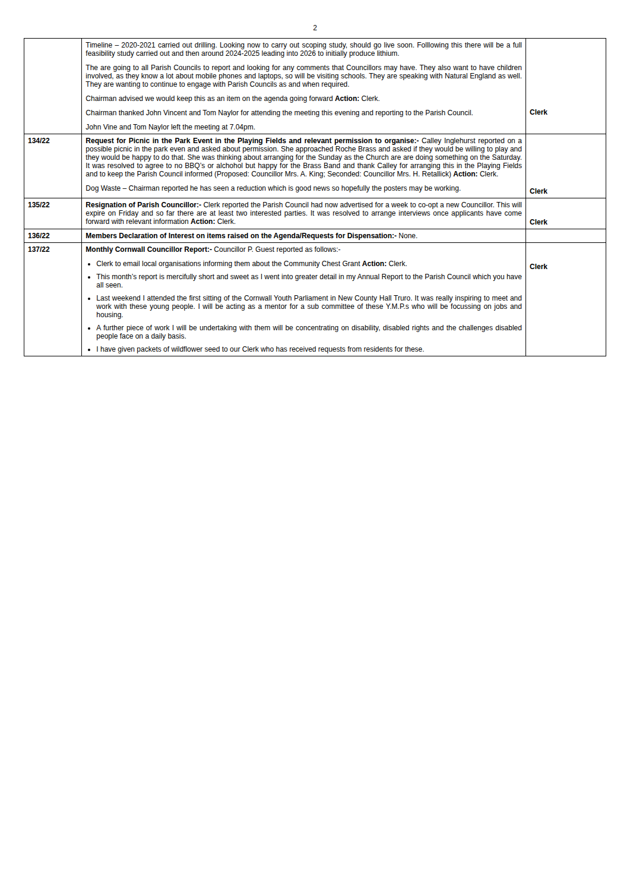2
| | Timeline – 2020-2021 carried out drilling. Looking now to carry out scoping study, should go live soon. Folllowing this there will be a full feasibility study carried out and then around 2024-2025 leading into 2026 to initially produce lithium. The are going to all Parish Councils to report and looking for any comments that Councillors may have. They also want to have children involved, as they know a lot about mobile phones and laptops, so will be visiting schools. They are speaking with Natural England as well. They are wanting to continue to engage with Parish Councils as and when required. Chairman advised we would keep this as an item on the agenda going forward Action: Clerk. Chairman thanked John Vincent and Tom Naylor for attending the meeting this evening and reporting to the Parish Council. John Vine and Tom Naylor left the meeting at 7.04pm. | Clerk |
| 134/22 | Request for Picnic in the Park Event in the Playing Fields and relevant permission to organise:- Calley Inglehurst reported on a possible picnic in the park even and asked about permission. She approached Roche Brass and asked if they would be willing to play and they would be happy to do that. She was thinking about arranging for the Sunday as the Church are are doing something on the Saturday. It was resolved to agree to no BBQ’s or alchohol but happy for the Brass Band and thank Calley for arranging this in the Playing Fields and to keep the Parish Council informed (Proposed: Councillor Mrs. A. King; Seconded: Councillor Mrs. H. Retallick) Action: Clerk. Dog Waste – Chairman reported he has seen a reduction which is good news so hopefully the posters may be working. | Clerk |
| 135/22 | Resignation of Parish Councillor:- Clerk reported the Parish Council had now advertised for a week to co-opt a new Councillor. This will expire on Friday and so far there are at least two interested parties. It was resolved to arrange interviews once applicants have come forward with relevant information Action: Clerk. | Clerk |
| 136/22 | Members Declaration of Interest on items raised on the Agenda/Requests for Dispensation:- None. | |
| 137/22 | Monthly Cornwall Councillor Report:- Councillor P. Guest reported as follows:- Clerk to email local organisations informing them about the Community Chest Grant Action: Clerk. This month’s report is mercifully short and sweet as I went into greater detail in my Annual Report to the Parish Council which you have all seen. Last weekend I attended the first sitting of the Cornwall Youth Parliament in New County Hall Truro. It was really inspiring to meet and work with these young people. I will be acting as a mentor for a sub committee of these Y.M.P.s who will be focussing on jobs and housing. A further piece of work I will be undertaking with them will be concentrating on disability, disabled rights and the challenges disabled people face on a daily basis. I have given packets of wildflower seed to our Clerk who has received requests from residents for these. | Clerk |